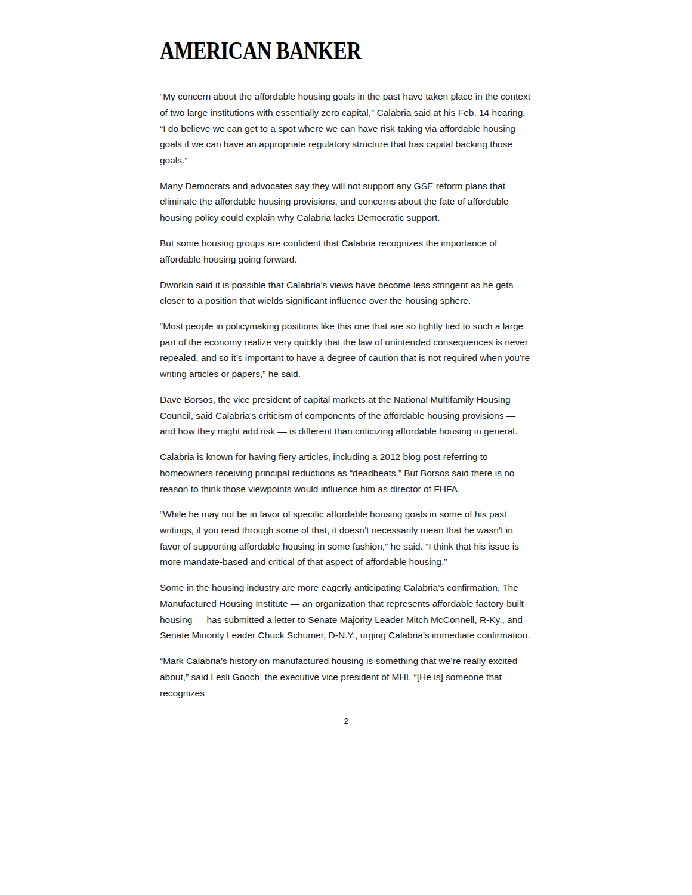AMERICAN BANKER
“My concern about the affordable housing goals in the past have taken place in the context of two large institutions with essentially zero capital,” Calabria said at his Feb. 14 hearing. “I do believe we can get to a spot where we can have risk-taking via affordable housing goals if we can have an appropriate regulatory structure that has capital backing those goals.”
Many Democrats and advocates say they will not support any GSE reform plans that eliminate the affordable housing provisions, and concerns about the fate of affordable housing policy could explain why Calabria lacks Democratic support.
But some housing groups are confident that Calabria recognizes the importance of affordable housing going forward.
Dworkin said it is possible that Calabria's views have become less stringent as he gets closer to a position that wields significant influence over the housing sphere.
“Most people in policymaking positions like this one that are so tightly tied to such a large part of the economy realize very quickly that the law of unintended consequences is never repealed, and so it’s important to have a degree of caution that is not required when you’re writing articles or papers,” he said.
Dave Borsos, the vice president of capital markets at the National Multifamily Housing Council, said Calabria's criticism of components of the affordable housing provisions — and how they might add risk — is different than criticizing affordable housing in general.
Calabria is known for having fiery articles, including a 2012 blog post referring to homeowners receiving principal reductions as “deadbeats.” But Borsos said there is no reason to think those viewpoints would influence him as director of FHFA.
“While he may not be in favor of specific affordable housing goals in some of his past writings, if you read through some of that, it doesn’t necessarily mean that he wasn’t in favor of supporting affordable housing in some fashion,” he said. “I think that his issue is more mandate-based and critical of that aspect of affordable housing.”
Some in the housing industry are more eagerly anticipating Calabria’s confirmation. The Manufactured Housing Institute — an organization that represents affordable factory-built housing — has submitted a letter to Senate Majority Leader Mitch McConnell, R-Ky., and Senate Minority Leader Chuck Schumer, D-N.Y., urging Calabria’s immediate confirmation.
“Mark Calabria’s history on manufactured housing is something that we’re really excited about,” said Lesli Gooch, the executive vice president of MHI. “[He is] someone that recognizes
2